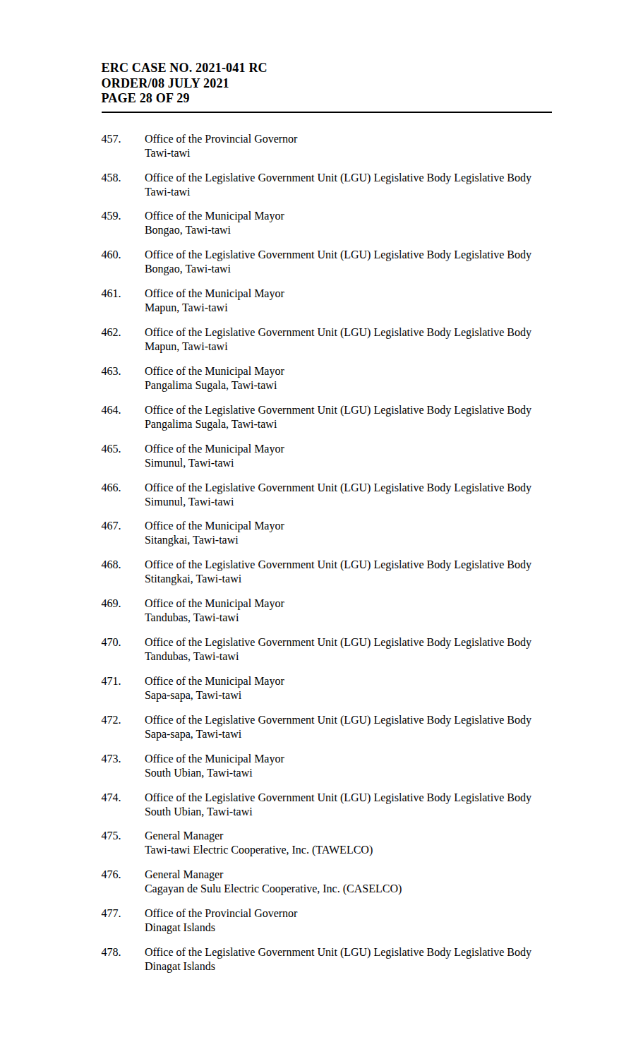ERC CASE NO. 2021-041 RC
ORDER/08 JULY 2021
PAGE 28 OF 29
457. Office of the Provincial Governor Tawi-tawi
458. Office of the Legislative Government Unit (LGU) Legislative Body Legislative Body Tawi-tawi
459. Office of the Municipal Mayor Bongao, Tawi-tawi
460. Office of the Legislative Government Unit (LGU) Legislative Body Legislative Body Bongao, Tawi-tawi
461. Office of the Municipal Mayor Mapun, Tawi-tawi
462. Office of the Legislative Government Unit (LGU) Legislative Body Legislative Body Mapun, Tawi-tawi
463. Office of the Municipal Mayor Pangalima Sugala, Tawi-tawi
464. Office of the Legislative Government Unit (LGU) Legislative Body Legislative Body Pangalima Sugala, Tawi-tawi
465. Office of the Municipal Mayor Simunul, Tawi-tawi
466. Office of the Legislative Government Unit (LGU) Legislative Body Legislative Body Simunul, Tawi-tawi
467. Office of the Municipal Mayor Sitangkai, Tawi-tawi
468. Office of the Legislative Government Unit (LGU) Legislative Body Legislative Body Stitangkai, Tawi-tawi
469. Office of the Municipal Mayor Tandubas, Tawi-tawi
470. Office of the Legislative Government Unit (LGU) Legislative Body Legislative Body Tandubas, Tawi-tawi
471. Office of the Municipal Mayor Sapa-sapa, Tawi-tawi
472. Office of the Legislative Government Unit (LGU) Legislative Body Legislative Body Sapa-sapa, Tawi-tawi
473. Office of the Municipal Mayor South Ubian, Tawi-tawi
474. Office of the Legislative Government Unit (LGU) Legislative Body Legislative Body South Ubian, Tawi-tawi
475. General Manager Tawi-tawi Electric Cooperative, Inc. (TAWELCO)
476. General Manager Cagayan de Sulu Electric Cooperative, Inc. (CASELCO)
477. Office of the Provincial Governor Dinagat Islands
478. Office of the Legislative Government Unit (LGU) Legislative Body Legislative Body Dinagat Islands